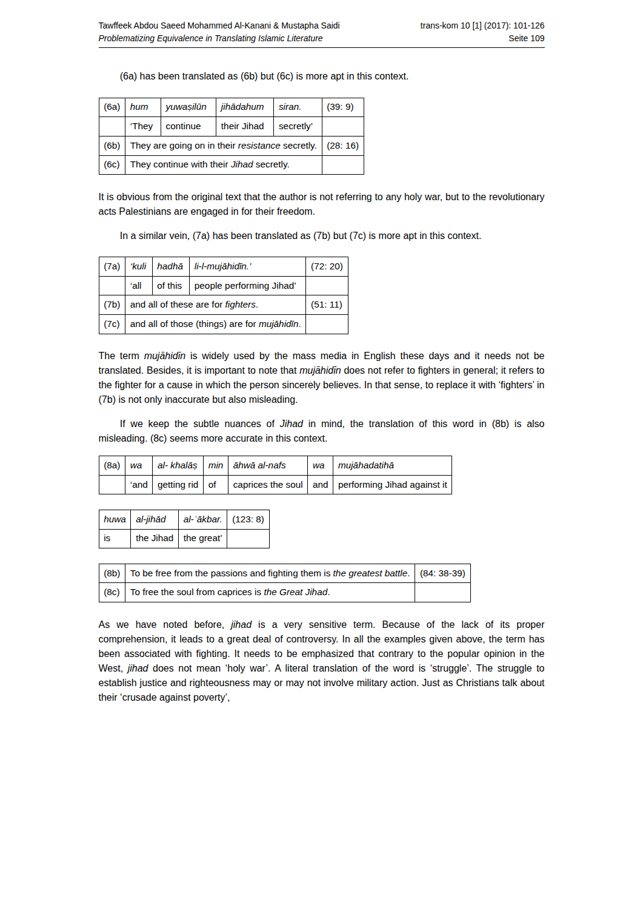Tawffeek Abdou Saeed Mohammed Al-Kanani & Mustapha Saidi
Problematizing Equivalence in Translating Islamic Literature
trans-kom 10 [1] (2017): 101-126
Seite 109
(6a) has been translated as (6b) but (6c) is more apt in this context.
| (6a) | hum | yuwaṣilūn | jihādahum | siran. | (39: 9) |
| | ‘They | continue | their Jihad | secretly’ | |
| (6b) | They are going on in their resistance secretly. | (28: 16) |
| (6c) | They continue with their Jihad secretly. | |
It is obvious from the original text that the author is not referring to any holy war, but to the revolutionary acts Palestinians are engaged in for their freedom.
In a similar vein, (7a) has been translated as (7b) but (7c) is more apt in this context.
| (7a) | ‘kuli | hadhā | li-l-mujāhidīn.’ | (72: 20) |
| | ‘all | of this | people performing Jihad’ | |
| (7b) | and all of these are for fighters . | (51: 11) |
| (7c) | and all of those (things) are for mujāhidīn . | |
The term mujāhidīn is widely used by the mass media in English these days and it needs not be translated. Besides, it is important to note that mujāhidīn does not refer to fighters in general; it refers to the fighter for a cause in which the person sincerely believes. In that sense, to replace it with ‘fighters’ in (7b) is not only inaccurate but also misleading.
If we keep the subtle nuances of Jihad in mind, the translation of this word in (8b) is also misleading. (8c) seems more accurate in this context.
| (8a) | wa | al- khalāṣ | min | āhwā al-nafs | wa | mujāhadatihā |
| | ‘and | getting rid | of | caprices the soul | and | performing Jihad against it |
| huwa | al-jihād | al-ʾākbar. | (123: 8) |
| is | the Jihad | the great’ | |
| (8b) | To be free from the passions and fighting them is the greatest battle . | (84: 38-39) |
| (8c) | To free the soul from caprices is the Great Jihad . | |
As we have noted before, jihad is a very sensitive term. Because of the lack of its proper comprehension, it leads to a great deal of controversy. In all the examples given above, the term has been associated with fighting. It needs to be emphasized that contrary to the popular opinion in the West, jihad does not mean ‘holy war’. A literal translation of the word is ‘struggle’. The struggle to establish justice and righteousness may or may not involve military action. Just as Christians talk about their ‘crusade against poverty’,